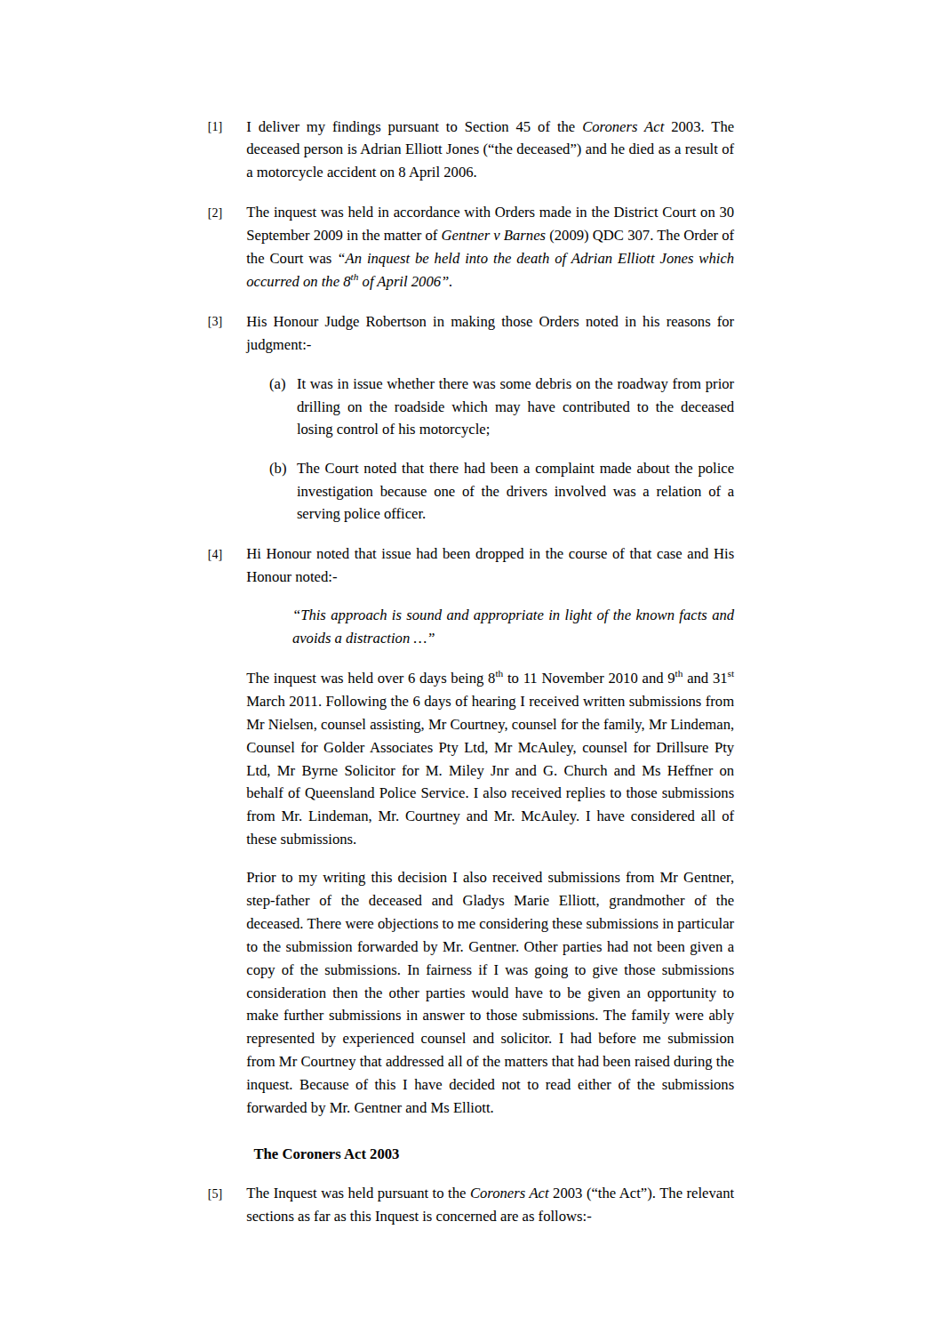[1]
I deliver my findings pursuant to Section 45 of the Coroners Act 2003. The deceased person is Adrian Elliott Jones (“the deceased”) and he died as a result of a motorcycle accident on 8 April 2006.
[2]
The inquest was held in accordance with Orders made in the District Court on 30 September 2009 in the matter of Gentner v Barnes (2009) QDC 307. The Order of the Court was “An inquest be held into the death of Adrian Elliott Jones which occurred on the 8th of April 2006”.
[3]
His Honour Judge Robertson in making those Orders noted in his reasons for judgment:-
(a)
It was in issue whether there was some debris on the roadway from prior drilling on the roadside which may have contributed to the deceased losing control of his motorcycle;
(b)
The Court noted that there had been a complaint made about the police investigation because one of the drivers involved was a relation of a serving police officer.
[4]
Hi Honour noted that issue had been dropped in the course of that case and His Honour noted:-
“This approach is sound and appropriate in light of the known facts and avoids a distraction …”
The inquest was held over 6 days being 8th to 11 November 2010 and 9th and 31st March 2011. Following the 6 days of hearing I received written submissions from Mr Nielsen, counsel assisting, Mr Courtney, counsel for the family, Mr Lindeman, Counsel for Golder Associates Pty Ltd, Mr McAuley, counsel for Drillsure Pty Ltd, Mr Byrne Solicitor for M. Miley Jnr and G. Church and Ms Heffner on behalf of Queensland Police Service. I also received replies to those submissions from Mr. Lindeman, Mr. Courtney and Mr. McAuley. I have considered all of these submissions.
Prior to my writing this decision I also received submissions from Mr Gentner, step-father of the deceased and Gladys Marie Elliott, grandmother of the deceased. There were objections to me considering these submissions in particular to the submission forwarded by Mr. Gentner. Other parties had not been given a copy of the submissions. In fairness if I was going to give those submissions consideration then the other parties would have to be given an opportunity to make further submissions in answer to those submissions. The family were ably represented by experienced counsel and solicitor. I had before me submission from Mr Courtney that addressed all of the matters that had been raised during the inquest. Because of this I have decided not to read either of the submissions forwarded by Mr. Gentner and Ms Elliott.
The Coroners Act 2003
[5]
The Inquest was held pursuant to the Coroners Act 2003 (“the Act”). The relevant sections as far as this Inquest is concerned are as follows:-